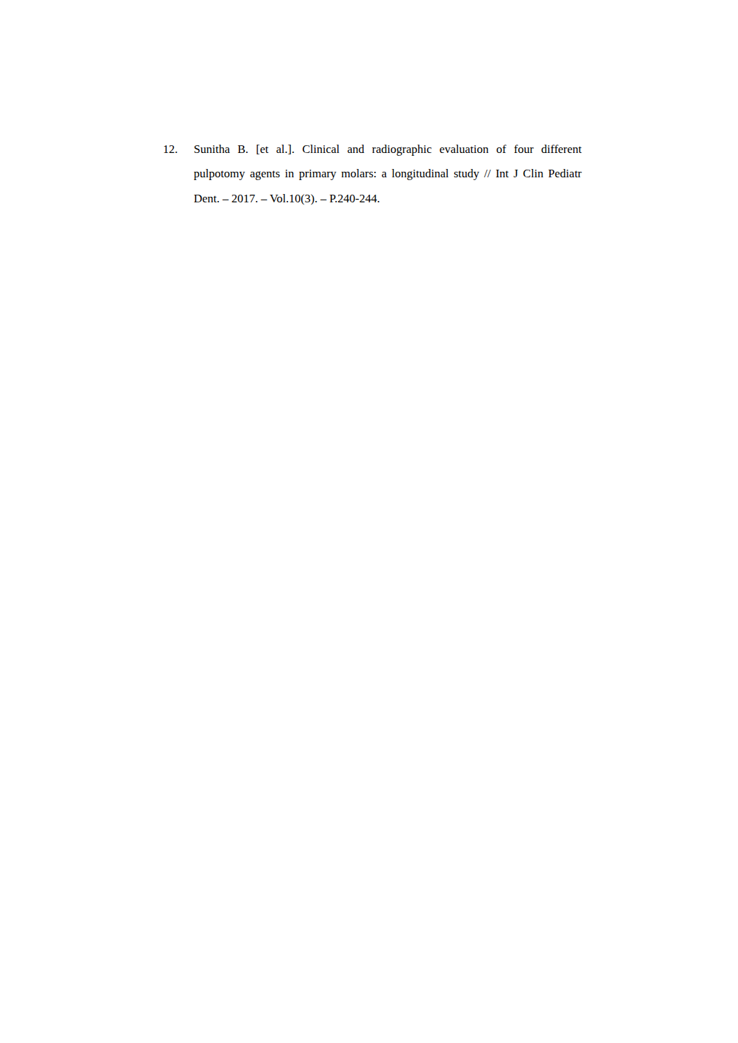12. Sunitha B. [et al.]. Clinical and radiographic evaluation of four different pulpotomy agents in primary molars: a longitudinal study // Int J Clin Pediatr Dent. – 2017. – Vol.10(3). – P.240-244.